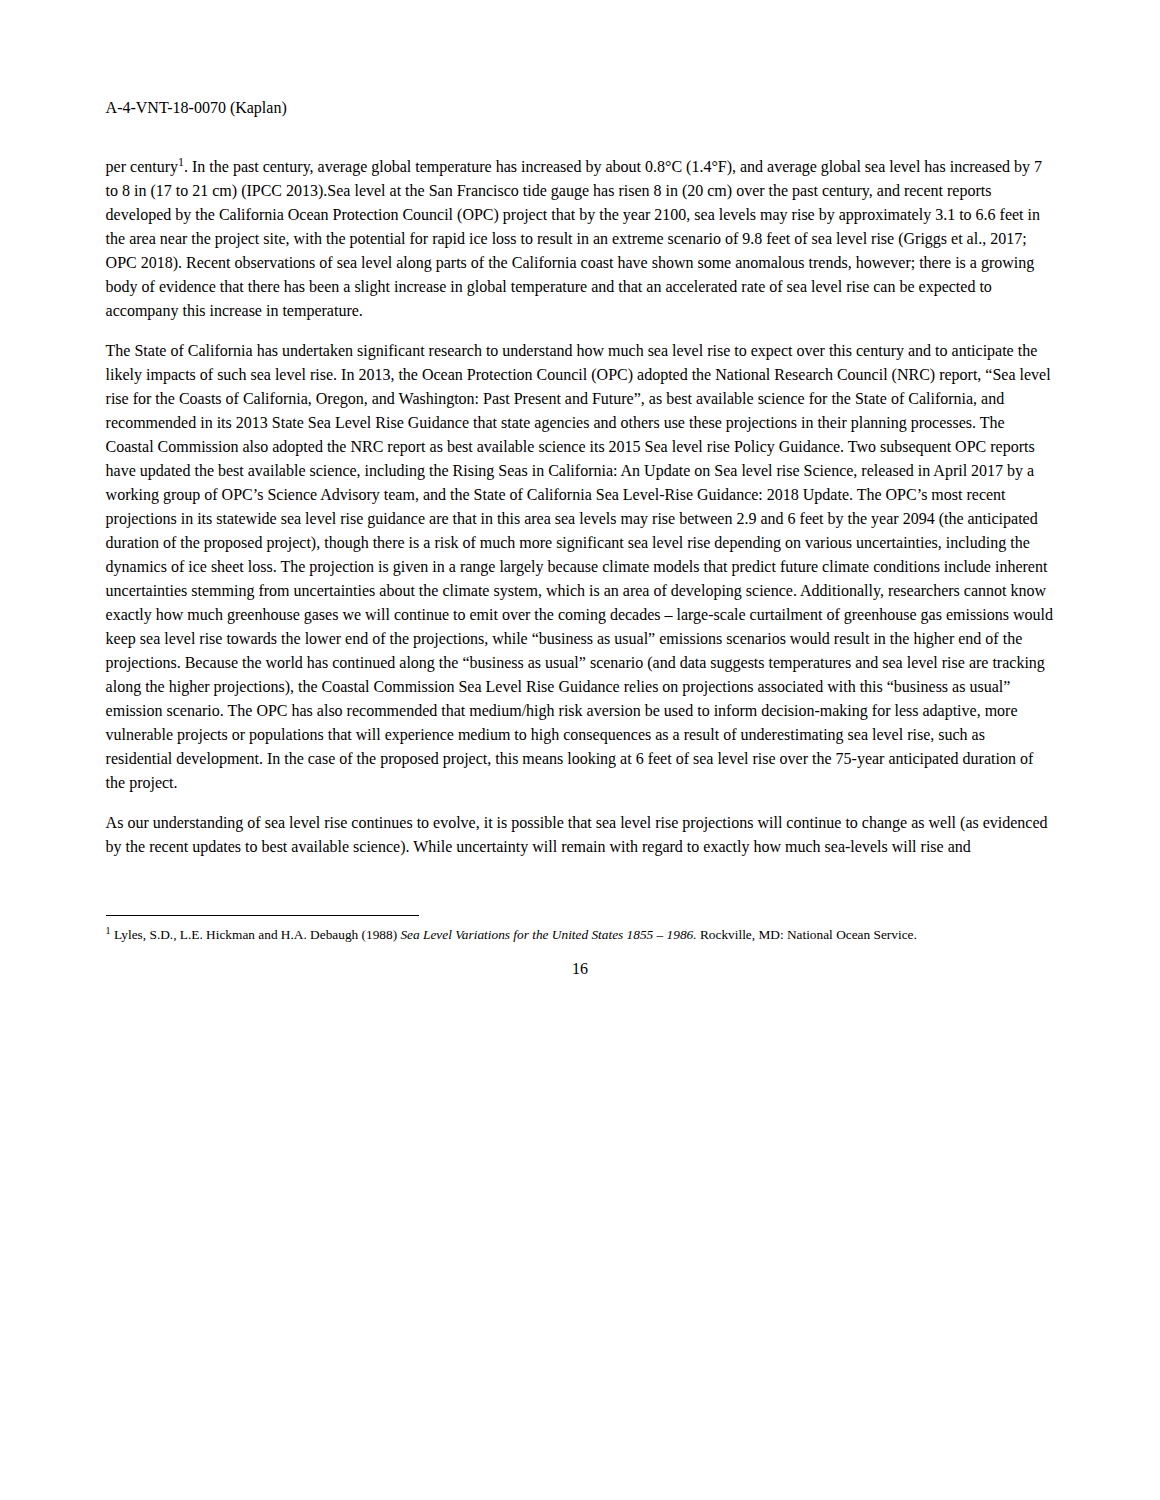A-4-VNT-18-0070 (Kaplan)
per century1. In the past century, average global temperature has increased by about 0.8°C (1.4°F), and average global sea level has increased by 7 to 8 in (17 to 21 cm) (IPCC 2013).Sea level at the San Francisco tide gauge has risen 8 in (20 cm) over the past century, and recent reports developed by the California Ocean Protection Council (OPC) project that by the year 2100, sea levels may rise by approximately 3.1 to 6.6 feet in the area near the project site, with the potential for rapid ice loss to result in an extreme scenario of 9.8 feet of sea level rise (Griggs et al., 2017; OPC 2018). Recent observations of sea level along parts of the California coast have shown some anomalous trends, however; there is a growing body of evidence that there has been a slight increase in global temperature and that an accelerated rate of sea level rise can be expected to accompany this increase in temperature.
The State of California has undertaken significant research to understand how much sea level rise to expect over this century and to anticipate the likely impacts of such sea level rise. In 2013, the Ocean Protection Council (OPC) adopted the National Research Council (NRC) report, “Sea level rise for the Coasts of California, Oregon, and Washington: Past Present and Future”, as best available science for the State of California, and recommended in its 2013 State Sea Level Rise Guidance that state agencies and others use these projections in their planning processes. The Coastal Commission also adopted the NRC report as best available science its 2015 Sea level rise Policy Guidance. Two subsequent OPC reports have updated the best available science, including the Rising Seas in California: An Update on Sea level rise Science, released in April 2017 by a working group of OPC’s Science Advisory team, and the State of California Sea Level-Rise Guidance: 2018 Update. The OPC’s most recent projections in its statewide sea level rise guidance are that in this area sea levels may rise between 2.9 and 6 feet by the year 2094 (the anticipated duration of the proposed project), though there is a risk of much more significant sea level rise depending on various uncertainties, including the dynamics of ice sheet loss. The projection is given in a range largely because climate models that predict future climate conditions include inherent uncertainties stemming from uncertainties about the climate system, which is an area of developing science. Additionally, researchers cannot know exactly how much greenhouse gases we will continue to emit over the coming decades – large-scale curtailment of greenhouse gas emissions would keep sea level rise towards the lower end of the projections, while “business as usual” emissions scenarios would result in the higher end of the projections. Because the world has continued along the “business as usual” scenario (and data suggests temperatures and sea level rise are tracking along the higher projections), the Coastal Commission Sea Level Rise Guidance relies on projections associated with this “business as usual” emission scenario. The OPC has also recommended that medium/high risk aversion be used to inform decision-making for less adaptive, more vulnerable projects or populations that will experience medium to high consequences as a result of underestimating sea level rise, such as residential development. In the case of the proposed project, this means looking at 6 feet of sea level rise over the 75-year anticipated duration of the project.
As our understanding of sea level rise continues to evolve, it is possible that sea level rise projections will continue to change as well (as evidenced by the recent updates to best available science). While uncertainty will remain with regard to exactly how much sea-levels will rise and
1 Lyles, S.D., L.E. Hickman and H.A. Debaugh (1988) Sea Level Variations for the United States 1855 – 1986. Rockville, MD: National Ocean Service.
16